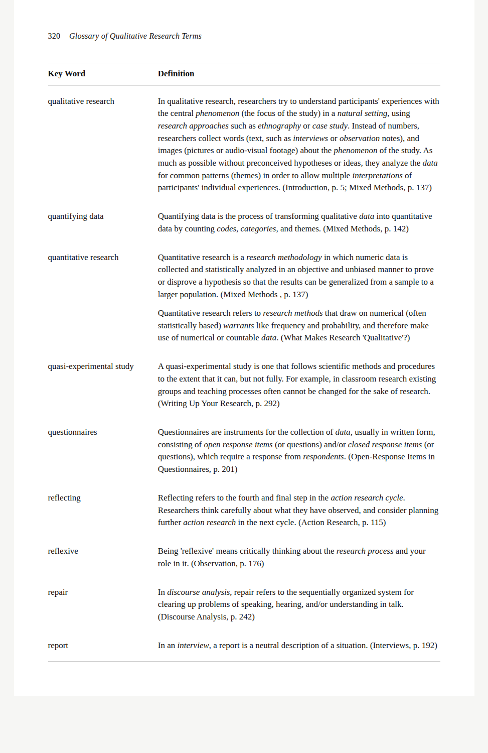320 Glossary of Qualitative Research Terms
| Key Word | Definition |
| --- | --- |
| qualitative research | In qualitative research, researchers try to understand participants' experiences with the central phenomenon (the focus of the study) in a natural setting , using research approaches such as ethnography or case study . Instead of numbers, researchers collect words (text, such as interviews or observation notes), and images (pictures or audio-visual footage) about the phenomenon of the study. As much as possible without preconceived hypotheses or ideas, they analyze the data for common patterns (themes) in order to allow multiple interpretations of participants' individual experiences. (Introduction, p. 5; Mixed Methods, p. 137) |
| quantifying data | Quantifying data is the process of transforming qualitative data into quantitative data by counting codes , categories, and themes. (Mixed Methods, p. 142) |
| quantitative research | Quantitative research is a research methodology in which numeric data is collected and statistically analyzed in an objective and unbiased manner to prove or disprove a hypothesis so that the results can be generalized from a sample to a larger population. (Mixed Methods , p. 137) Quantitative research refers to research methods that draw on numerical (often statistically based) warrants like frequency and probability, and therefore make use of numerical or countable data . (What Makes Research 'Qualitative'?) |
| quasi-experimental study | A quasi-experimental study is one that follows scientific methods and procedures to the extent that it can, but not fully. For example, in classroom research existing groups and teaching processes often cannot be changed for the sake of research. (Writing Up Your Research, p. 292) |
| questionnaires | Questionnaires are instruments for the collection of data , usually in written form, consisting of open response items (or questions) and/or closed response items (or questions), which require a response from respondents . (Open-Response Items in Questionnaires, p. 201) |
| reflecting | Reflecting refers to the fourth and final step in the action research cycle . Researchers think carefully about what they have observed, and consider planning further action research in the next cycle. (Action Research, p. 115) |
| reflexive | Being 'reflexive' means critically thinking about the research process and your role in it. (Observation, p. 176) |
| repair | In discourse analysis , repair refers to the sequentially organized system for clearing up problems of speaking, hearing, and/or understanding in talk. (Discourse Analysis, p. 242) |
| report | In an interview , a report is a neutral description of a situation. (Interviews, p. 192) |